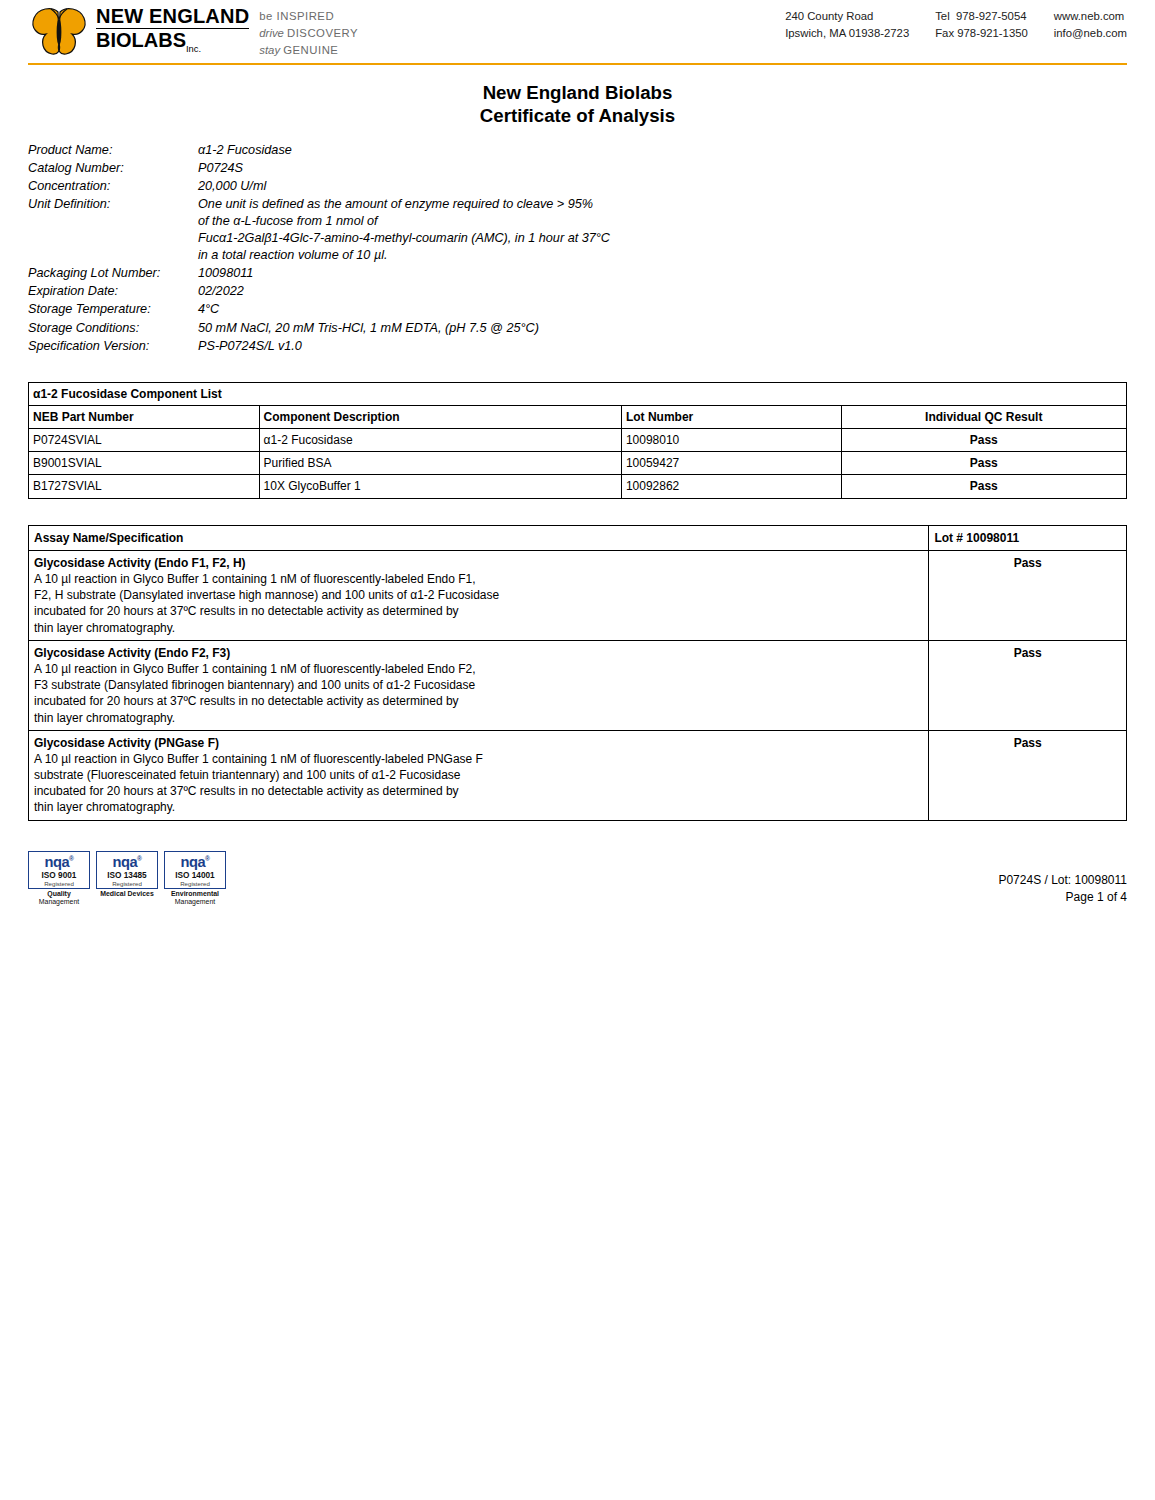NEW ENGLAND
BIOLABSInc.
be INSPIRED
drive DISCOVERY
stay GENUINE
240 County Road
Ipswich, MA 01938-2723
Tel 978-927-5054
Fax 978-921-1350
www.neb.com
info@neb.com
New England Biolabs Certificate of Analysis
| Product Name: | α1-2 Fucosidase |
| Catalog Number: | P0724S |
| Concentration: | 20,000 U/ml |
| Unit Definition: | One unit is defined as the amount of enzyme required to cleave > 95% of the α-L-fucose from 1 nmol of Fucα1-2Galβ1-4Glc-7-amino-4-methyl-coumarin (AMC), in 1 hour at 37°C in a total reaction volume of 10 µl. |
| Packaging Lot Number: | 10098011 |
| Expiration Date: | 02/2022 |
| Storage Temperature: | 4°C |
| Storage Conditions: | 50 mM NaCl, 20 mM Tris-HCl, 1 mM EDTA, (pH 7.5 @ 25°C) |
| Specification Version: | PS-P0724S/L v1.0 |
α1-2 Fucosidase Component List
| NEB Part Number | Component Description | Lot Number | Individual QC Result |
| --- | --- | --- | --- |
| P0724SVIAL | α1-2 Fucosidase | 10098010 | Pass |
| B9001SVIAL | Purified BSA | 10059427 | Pass |
| B1727SVIAL | 10X GlycoBuffer 1 | 10092862 | Pass |
| Assay Name/Specification | Lot # 10098011 |
| --- | --- |
| Glycosidase Activity (Endo F1, F2, H) A 10 µl reaction in Glyco Buffer 1 containing 1 nM of fluorescently-labeled Endo F1, F2, H substrate (Dansylated invertase high mannose) and 100 units of α1-2 Fucosidase incubated for 20 hours at 37ºC results in no detectable activity as determined by thin layer chromatography. | Pass |
| Glycosidase Activity (Endo F2, F3) A 10 µl reaction in Glyco Buffer 1 containing 1 nM of fluorescently-labeled Endo F2, F3 substrate (Dansylated fibrinogen biantennary) and 100 units of α1-2 Fucosidase incubated for 20 hours at 37ºC results in no detectable activity as determined by thin layer chromatography. | Pass |
| Glycosidase Activity (PNGase F) A 10 µl reaction in Glyco Buffer 1 containing 1 nM of fluorescently-labeled PNGase F substrate (Fluoresceinated fetuin triantennary) and 100 units of α1-2 Fucosidase incubated for 20 hours at 37ºC results in no detectable activity as determined by thin layer chromatography. | Pass |
nqa®
ISO 9001
Registered
QualityManagement
nqa®
ISO 13485
Registered
Medical Devices
nqa®
ISO 14001
Registered
EnvironmentalManagement
P0724S / Lot: 10098011
Page 1 of 4